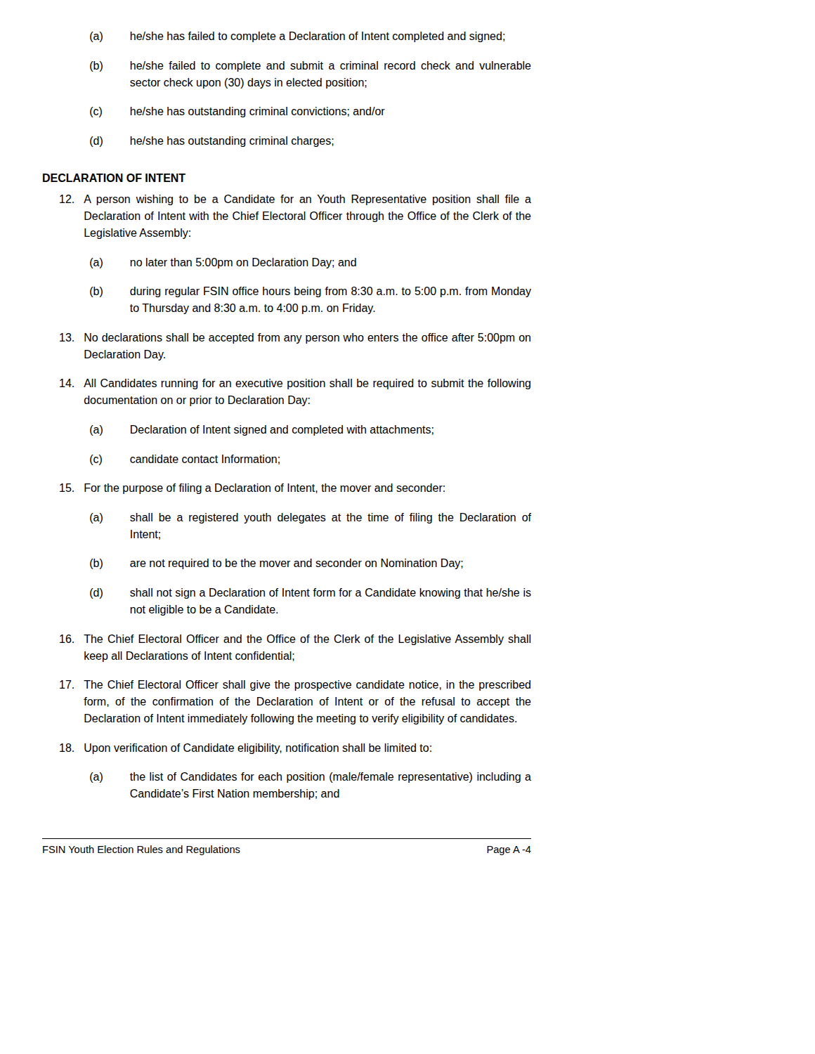(a)
he/she has failed to complete a Declaration of Intent completed and signed;
(b)
he/she failed to complete and submit a criminal record check and vulnerable sector check upon (30) days in elected position;
(c)
he/she has outstanding criminal convictions; and/or
(d)
he/she has outstanding criminal charges;
DECLARATION OF INTENT
12.
A person wishing to be a Candidate for an Youth Representative position shall file a Declaration of Intent with the Chief Electoral Officer through the Office of the Clerk of the Legislative Assembly:
(a)
no later than 5:00pm on Declaration Day; and
(b)
during regular FSIN office hours being from 8:30 a.m. to 5:00 p.m. from Monday to Thursday and 8:30 a.m. to 4:00 p.m. on Friday.
13.
No declarations shall be accepted from any person who enters the office after 5:00pm on Declaration Day.
14.
All Candidates running for an executive position shall be required to submit the following documentation on or prior to Declaration Day:
(a)
Declaration of Intent signed and completed with attachments;
(c)
candidate contact Information;
15.
For the purpose of filing a Declaration of Intent, the mover and seconder:
(a)
shall be a registered youth delegates at the time of filing the Declaration of Intent;
(b)
are not required to be the mover and seconder on Nomination Day;
(d)
shall not sign a Declaration of Intent form for a Candidate knowing that he/she is not eligible to be a Candidate.
16.
The Chief Electoral Officer and the Office of the Clerk of the Legislative Assembly shall keep all Declarations of Intent confidential;
17.
The Chief Electoral Officer shall give the prospective candidate notice, in the prescribed form, of the confirmation of the Declaration of Intent or of the refusal to accept the Declaration of Intent immediately following the meeting to verify eligibility of candidates.
18.
Upon verification of Candidate eligibility, notification shall be limited to:
(a)
the list of Candidates for each position (male/female representative) including a Candidate’s First Nation membership; and
FSIN Youth Election Rules and Regulations
Page A -4